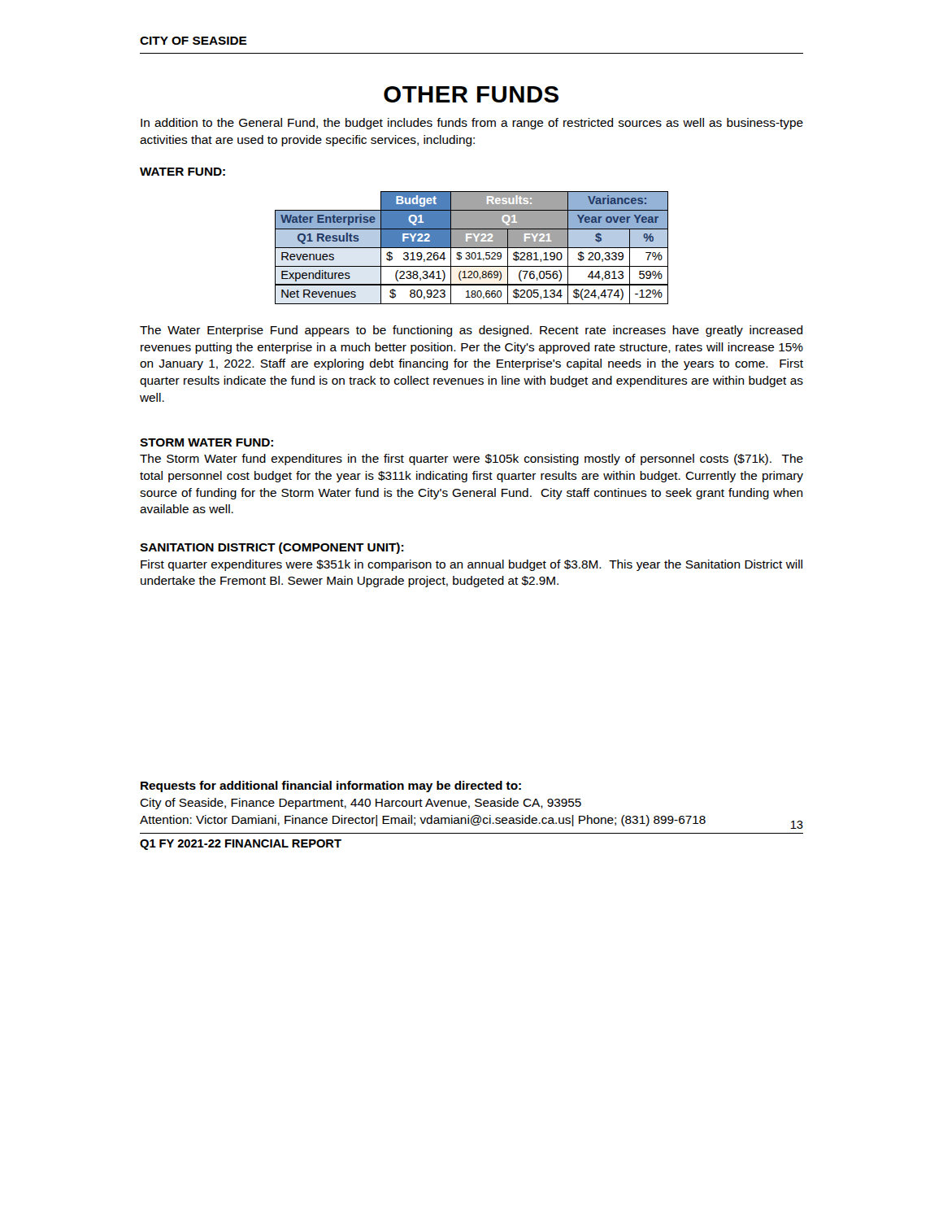CITY OF SEASIDE
OTHER FUNDS
In addition to the General Fund, the budget includes funds from a range of restricted sources as well as business-type activities that are used to provide specific services, including:
WATER FUND:
| | Budget | Results: | Variances: |
| Water Enterprise | Q1 | Q1 | Year over Year |
| Q1 Results | FY22 | FY22 | FY21 | $ | % |
| Revenues | $ 319,264 | $ 301,529 | $281,190 | $ 20,339 | 7% |
| Expenditures | (238,341) | (120,869) | (76,056) | 44,813 | 59% |
| Net Revenues | $ 80,923 | 180,660 | $205,134 | $(24,474) | -12% |
The Water Enterprise Fund appears to be functioning as designed. Recent rate increases have greatly increased revenues putting the enterprise in a much better position. Per the City's approved rate structure, rates will increase 15% on January 1, 2022. Staff are exploring debt financing for the Enterprise's capital needs in the years to come. First quarter results indicate the fund is on track to collect revenues in line with budget and expenditures are within budget as well.
STORM WATER FUND:
The Storm Water fund expenditures in the first quarter were $105k consisting mostly of personnel costs ($71k). The total personnel cost budget for the year is $311k indicating first quarter results are within budget. Currently the primary source of funding for the Storm Water fund is the City's General Fund. City staff continues to seek grant funding when available as well.
SANITATION DISTRICT (COMPONENT UNIT):
First quarter expenditures were $351k in comparison to an annual budget of $3.8M. This year the Sanitation District will undertake the Fremont Bl. Sewer Main Upgrade project, budgeted at $2.9M.
Requests for additional financial information may be directed to:
City of Seaside, Finance Department, 440 Harcourt Avenue, Seaside CA, 93955
Attention: Victor Damiani, Finance Director| Email; vdamiani@ci.seaside.ca.us| Phone; (831) 899-6718
13 Q1 FY 2021-22 FINANCIAL REPORT